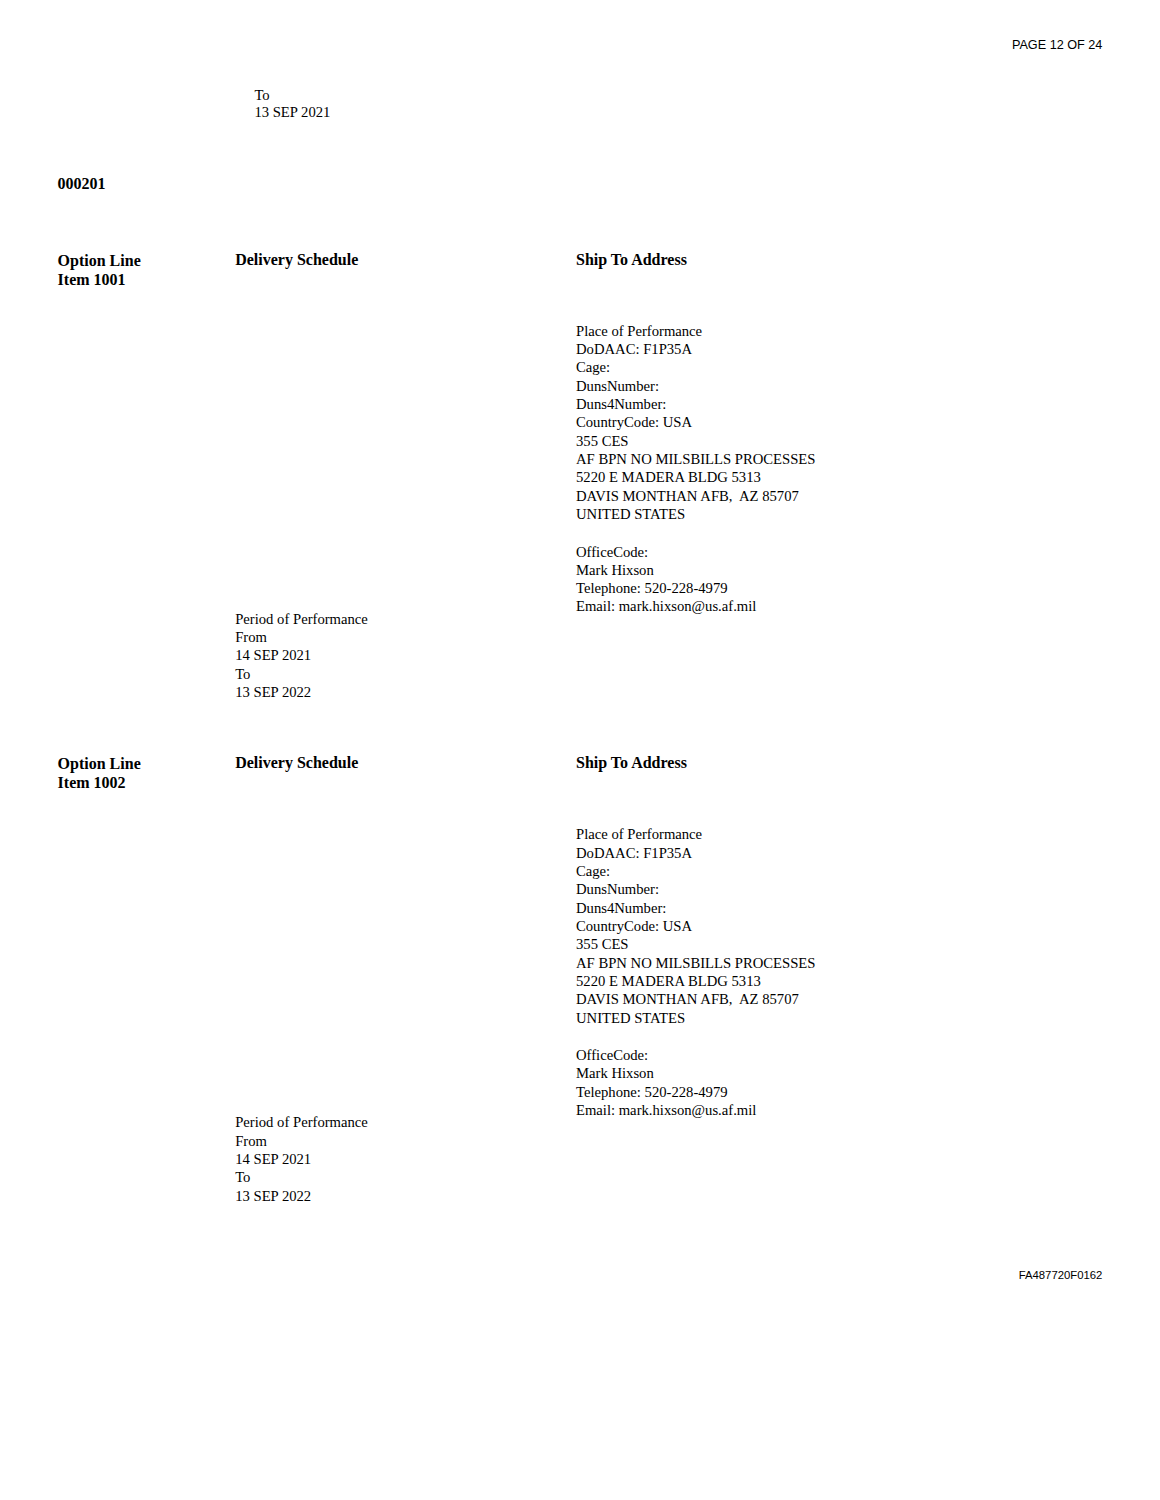PAGE 12 OF 24
To
13 SEP 2021
000201
| Option Line Item 1001 | Delivery Schedule Period of Performance From 14 SEP 2021 To 13 SEP 2022 | Ship To Address Place of Performance DoDAAC: F1P35A Cage: DunsNumber: Duns4Number: CountryCode: USA 355 CES AF BPN NO MILSBILLS PROCESSES 5220 E MADERA BLDG 5313 DAVIS MONTHAN AFB, AZ 85707 UNITED STATES OfficeCode: Mark Hixson Telephone: 520-228-4979 Email: mark.hixson@us.af.mil |
| Option Line Item 1002 | Delivery Schedule Period of Performance From 14 SEP 2021 To 13 SEP 2022 | Ship To Address Place of Performance DoDAAC: F1P35A Cage: DunsNumber: Duns4Number: CountryCode: USA 355 CES AF BPN NO MILSBILLS PROCESSES 5220 E MADERA BLDG 5313 DAVIS MONTHAN AFB, AZ 85707 UNITED STATES OfficeCode: Mark Hixson Telephone: 520-228-4979 Email: mark.hixson@us.af.mil |
FA487720F0162